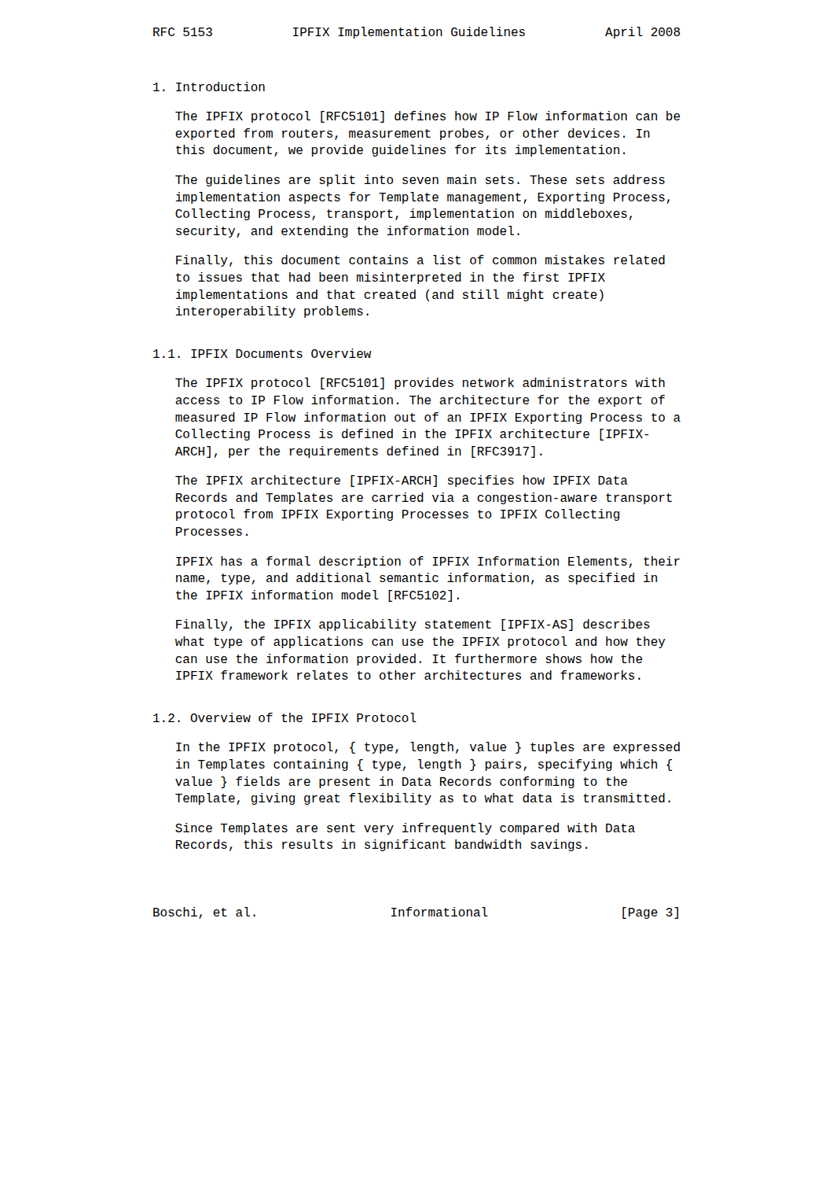RFC 5153 IPFIX Implementation Guidelines April 2008
1. Introduction
The IPFIX protocol [RFC5101] defines how IP Flow information can be exported from routers, measurement probes, or other devices. In this document, we provide guidelines for its implementation.
The guidelines are split into seven main sets. These sets address implementation aspects for Template management, Exporting Process, Collecting Process, transport, implementation on middleboxes, security, and extending the information model.
Finally, this document contains a list of common mistakes related to issues that had been misinterpreted in the first IPFIX implementations and that created (and still might create) interoperability problems.
1.1. IPFIX Documents Overview
The IPFIX protocol [RFC5101] provides network administrators with access to IP Flow information. The architecture for the export of measured IP Flow information out of an IPFIX Exporting Process to a Collecting Process is defined in the IPFIX architecture [IPFIX-ARCH], per the requirements defined in [RFC3917].
The IPFIX architecture [IPFIX-ARCH] specifies how IPFIX Data Records and Templates are carried via a congestion-aware transport protocol from IPFIX Exporting Processes to IPFIX Collecting Processes.
IPFIX has a formal description of IPFIX Information Elements, their name, type, and additional semantic information, as specified in the IPFIX information model [RFC5102].
Finally, the IPFIX applicability statement [IPFIX-AS] describes what type of applications can use the IPFIX protocol and how they can use the information provided. It furthermore shows how the IPFIX framework relates to other architectures and frameworks.
1.2. Overview of the IPFIX Protocol
In the IPFIX protocol, { type, length, value } tuples are expressed in Templates containing { type, length } pairs, specifying which { value } fields are present in Data Records conforming to the Template, giving great flexibility as to what data is transmitted.
Since Templates are sent very infrequently compared with Data Records, this results in significant bandwidth savings.
Boschi, et al. Informational [Page 3]